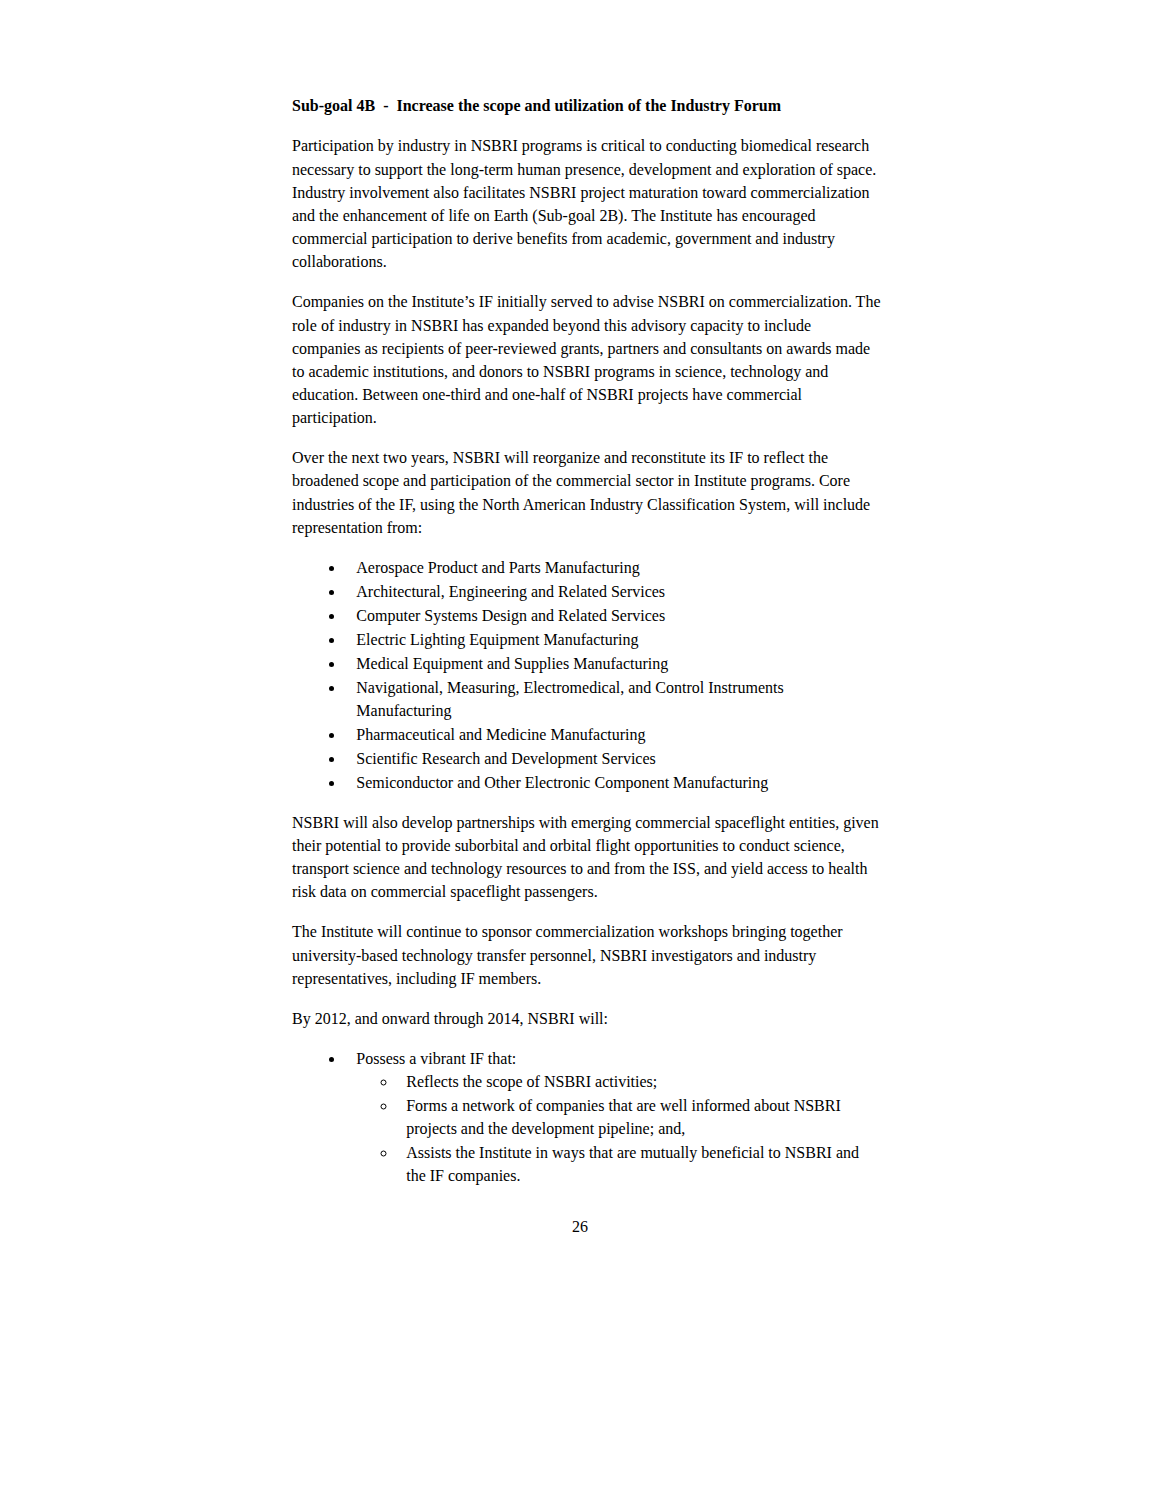Sub-goal 4B - Increase the scope and utilization of the Industry Forum
Participation by industry in NSBRI programs is critical to conducting biomedical research necessary to support the long-term human presence, development and exploration of space. Industry involvement also facilitates NSBRI project maturation toward commercialization and the enhancement of life on Earth (Sub-goal 2B). The Institute has encouraged commercial participation to derive benefits from academic, government and industry collaborations.
Companies on the Institute’s IF initially served to advise NSBRI on commercialization. The role of industry in NSBRI has expanded beyond this advisory capacity to include companies as recipients of peer-reviewed grants, partners and consultants on awards made to academic institutions, and donors to NSBRI programs in science, technology and education. Between one-third and one-half of NSBRI projects have commercial participation.
Over the next two years, NSBRI will reorganize and reconstitute its IF to reflect the broadened scope and participation of the commercial sector in Institute programs. Core industries of the IF, using the North American Industry Classification System, will include representation from:
Aerospace Product and Parts Manufacturing
Architectural, Engineering and Related Services
Computer Systems Design and Related Services
Electric Lighting Equipment Manufacturing
Medical Equipment and Supplies Manufacturing
Navigational, Measuring, Electromedical, and Control Instruments Manufacturing
Pharmaceutical and Medicine Manufacturing
Scientific Research and Development Services
Semiconductor and Other Electronic Component Manufacturing
NSBRI will also develop partnerships with emerging commercial spaceflight entities, given their potential to provide suborbital and orbital flight opportunities to conduct science, transport science and technology resources to and from the ISS, and yield access to health risk data on commercial spaceflight passengers.
The Institute will continue to sponsor commercialization workshops bringing together university-based technology transfer personnel, NSBRI investigators and industry representatives, including IF members.
By 2012, and onward through 2014, NSBRI will:
Possess a vibrant IF that:
Reflects the scope of NSBRI activities;
Forms a network of companies that are well informed about NSBRI projects and the development pipeline; and,
Assists the Institute in ways that are mutually beneficial to NSBRI and the IF companies.
26